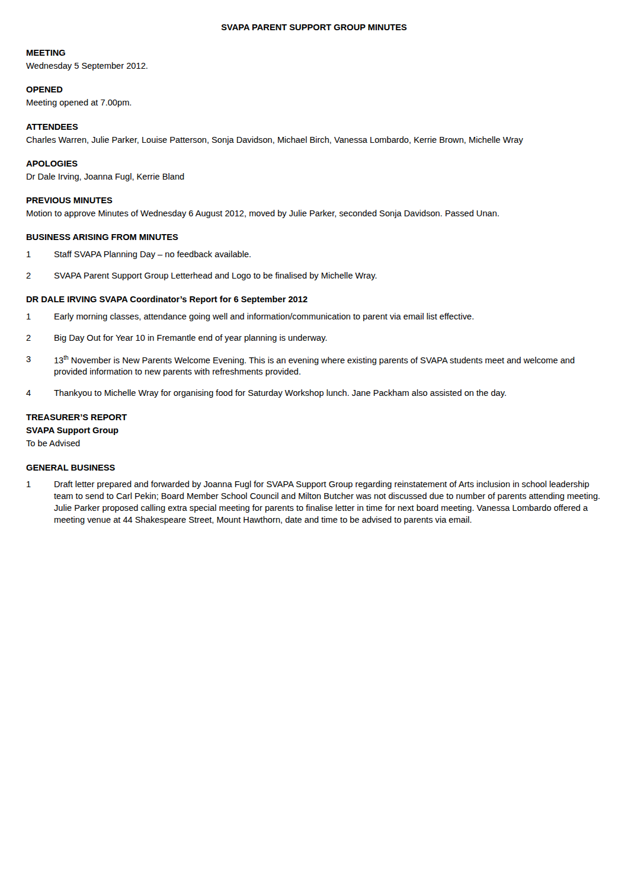SVAPA PARENT SUPPORT GROUP MINUTES
MEETING
Wednesday 5 September 2012.
OPENED
Meeting opened at 7.00pm.
ATTENDEES
Charles Warren, Julie Parker, Louise Patterson, Sonja Davidson, Michael Birch, Vanessa Lombardo, Kerrie Brown, Michelle Wray
APOLOGIES
Dr Dale Irving, Joanna Fugl, Kerrie Bland
PREVIOUS MINUTES
Motion to approve Minutes of Wednesday 6 August 2012, moved by Julie Parker, seconded Sonja Davidson. Passed Unan.
BUSINESS ARISING FROM MINUTES
1 Staff SVAPA Planning Day – no feedback available.
2 SVAPA Parent Support Group Letterhead and Logo to be finalised by Michelle Wray.
DR DALE IRVING SVAPA Coordinator’s Report for 6 September 2012
1 Early morning classes, attendance going well and information/communication to parent via email list effective.
2 Big Day Out for Year 10 in Fremantle end of year planning is underway.
313th November is New Parents Welcome Evening. This is an evening where existing parents of SVAPA students meet and welcome and provided information to new parents with refreshments provided.
4 Thankyou to Michelle Wray for organising food for Saturday Workshop lunch. Jane Packham also assisted on the day.
TREASURER’S REPORT
SVAPA Support Group
To be Advised
GENERAL BUSINESS
1 Draft letter prepared and forwarded by Joanna Fugl for SVAPA Support Group regarding reinstatement of Arts inclusion in school leadership team to send to Carl Pekin; Board Member School Council and Milton Butcher was not discussed due to number of parents attending meeting. Julie Parker proposed calling extra special meeting for parents to finalise letter in time for next board meeting. Vanessa Lombardo offered a meeting venue at 44 Shakespeare Street, Mount Hawthorn, date and time to be advised to parents via email.